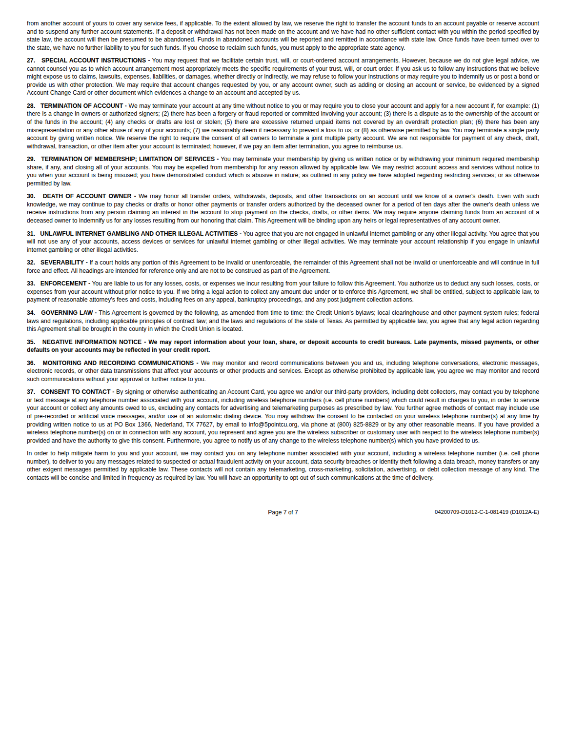from another account of yours to cover any service fees, if applicable. To the extent allowed by law, we reserve the right to transfer the account funds to an account payable or reserve account and to suspend any further account statements. If a deposit or withdrawal has not been made on the account and we have had no other sufficient contact with you within the period specified by state law, the account will then be presumed to be abandoned. Funds in abandoned accounts will be reported and remitted in accordance with state law. Once funds have been turned over to the state, we have no further liability to you for such funds. If you choose to reclaim such funds, you must apply to the appropriate state agency.
27. SPECIAL ACCOUNT INSTRUCTIONS - You may request that we facilitate certain trust, will, or court-ordered account arrangements. However, because we do not give legal advice, we cannot counsel you as to which account arrangement most appropriately meets the specific requirements of your trust, will, or court order. If you ask us to follow any instructions that we believe might expose us to claims, lawsuits, expenses, liabilities, or damages, whether directly or indirectly, we may refuse to follow your instructions or may require you to indemnify us or post a bond or provide us with other protection. We may require that account changes requested by you, or any account owner, such as adding or closing an account or service, be evidenced by a signed Account Change Card or other document which evidences a change to an account and accepted by us.
28. TERMINATION OF ACCOUNT - We may terminate your account at any time without notice to you or may require you to close your account and apply for a new account if, for example: (1) there is a change in owners or authorized signers; (2) there has been a forgery or fraud reported or committed involving your account; (3) there is a dispute as to the ownership of the account or of the funds in the account; (4) any checks or drafts are lost or stolen; (5) there are excessive returned unpaid items not covered by an overdraft protection plan; (6) there has been any misrepresentation or any other abuse of any of your accounts; (7) we reasonably deem it necessary to prevent a loss to us; or (8) as otherwise permitted by law. You may terminate a single party account by giving written notice. We reserve the right to require the consent of all owners to terminate a joint multiple party account. We are not responsible for payment of any check, draft, withdrawal, transaction, or other item after your account is terminated; however, if we pay an item after termination, you agree to reimburse us.
29. TERMINATION OF MEMBERSHIP; LIMITATION OF SERVICES - You may terminate your membership by giving us written notice or by withdrawing your minimum required membership share, if any, and closing all of your accounts. You may be expelled from membership for any reason allowed by applicable law. We may restrict account access and services without notice to you when your account is being misused; you have demonstrated conduct which is abusive in nature; as outlined in any policy we have adopted regarding restricting services; or as otherwise permitted by law.
30. DEATH OF ACCOUNT OWNER - We may honor all transfer orders, withdrawals, deposits, and other transactions on an account until we know of a owner's death. Even with such knowledge, we may continue to pay checks or drafts or honor other payments or transfer orders authorized by the deceased owner for a period of ten days after the owner's death unless we receive instructions from any person claiming an interest in the account to stop payment on the checks, drafts, or other items. We may require anyone claiming funds from an account of a deceased owner to indemnify us for any losses resulting from our honoring that claim. This Agreement will be binding upon any heirs or legal representatives of any account owner.
31. UNLAWFUL INTERNET GAMBLING AND OTHER ILLEGAL ACTIVITIES - You agree that you are not engaged in unlawful internet gambling or any other illegal activity. You agree that you will not use any of your accounts, access devices or services for unlawful internet gambling or other illegal activities. We may terminate your account relationship if you engage in unlawful internet gambling or other illegal activities.
32. SEVERABILITY - If a court holds any portion of this Agreement to be invalid or unenforceable, the remainder of this Agreement shall not be invalid or unenforceable and will continue in full force and effect. All headings are intended for reference only and are not to be construed as part of the Agreement.
33. ENFORCEMENT - You are liable to us for any losses, costs, or expenses we incur resulting from your failure to follow this Agreement. You authorize us to deduct any such losses, costs, or expenses from your account without prior notice to you. If we bring a legal action to collect any amount due under or to enforce this Agreement, we shall be entitled, subject to applicable law, to payment of reasonable attorney's fees and costs, including fees on any appeal, bankruptcy proceedings, and any post judgment collection actions.
34. GOVERNING LAW - This Agreement is governed by the following, as amended from time to time: the Credit Union's bylaws; local clearinghouse and other payment system rules; federal laws and regulations, including applicable principles of contract law; and the laws and regulations of the state of Texas. As permitted by applicable law, you agree that any legal action regarding this Agreement shall be brought in the county in which the Credit Union is located.
35. NEGATIVE INFORMATION NOTICE - We may report information about your loan, share, or deposit accounts to credit bureaus. Late payments, missed payments, or other defaults on your accounts may be reflected in your credit report.
36. MONITORING AND RECORDING COMMUNICATIONS - We may monitor and record communications between you and us, including telephone conversations, electronic messages, electronic records, or other data transmissions that affect your accounts or other products and services. Except as otherwise prohibited by applicable law, you agree we may monitor and record such communications without your approval or further notice to you.
37. CONSENT TO CONTACT - By signing or otherwise authenticating an Account Card, you agree we and/or our third-party providers, including debt collectors, may contact you by telephone or text message at any telephone number associated with your account, including wireless telephone numbers (i.e. cell phone numbers) which could result in charges to you, in order to service your account or collect any amounts owed to us, excluding any contacts for advertising and telemarketing purposes as prescribed by law. You further agree methods of contact may include use of pre-recorded or artificial voice messages, and/or use of an automatic dialing device. You may withdraw the consent to be contacted on your wireless telephone number(s) at any time by providing written notice to us at PO Box 1366, Nederland, TX 77627, by email to info@5pointcu.org, via phone at (800) 825-8829 or by any other reasonable means. If you have provided a wireless telephone number(s) on or in connection with any account, you represent and agree you are the wireless subscriber or customary user with respect to the wireless telephone number(s) provided and have the authority to give this consent. Furthermore, you agree to notify us of any change to the wireless telephone number(s) which you have provided to us.
In order to help mitigate harm to you and your account, we may contact you on any telephone number associated with your account, including a wireless telephone number (i.e. cell phone number), to deliver to you any messages related to suspected or actual fraudulent activity on your account, data security breaches or identity theft following a data breach, money transfers or any other exigent messages permitted by applicable law. These contacts will not contain any telemarketing, cross-marketing, solicitation, advertising, or debt collection message of any kind. The contacts will be concise and limited in frequency as required by law. You will have an opportunity to opt-out of such communications at the time of delivery.
Page 7 of 7
04200709-D1012-C-1-081419 (D1012A-E)